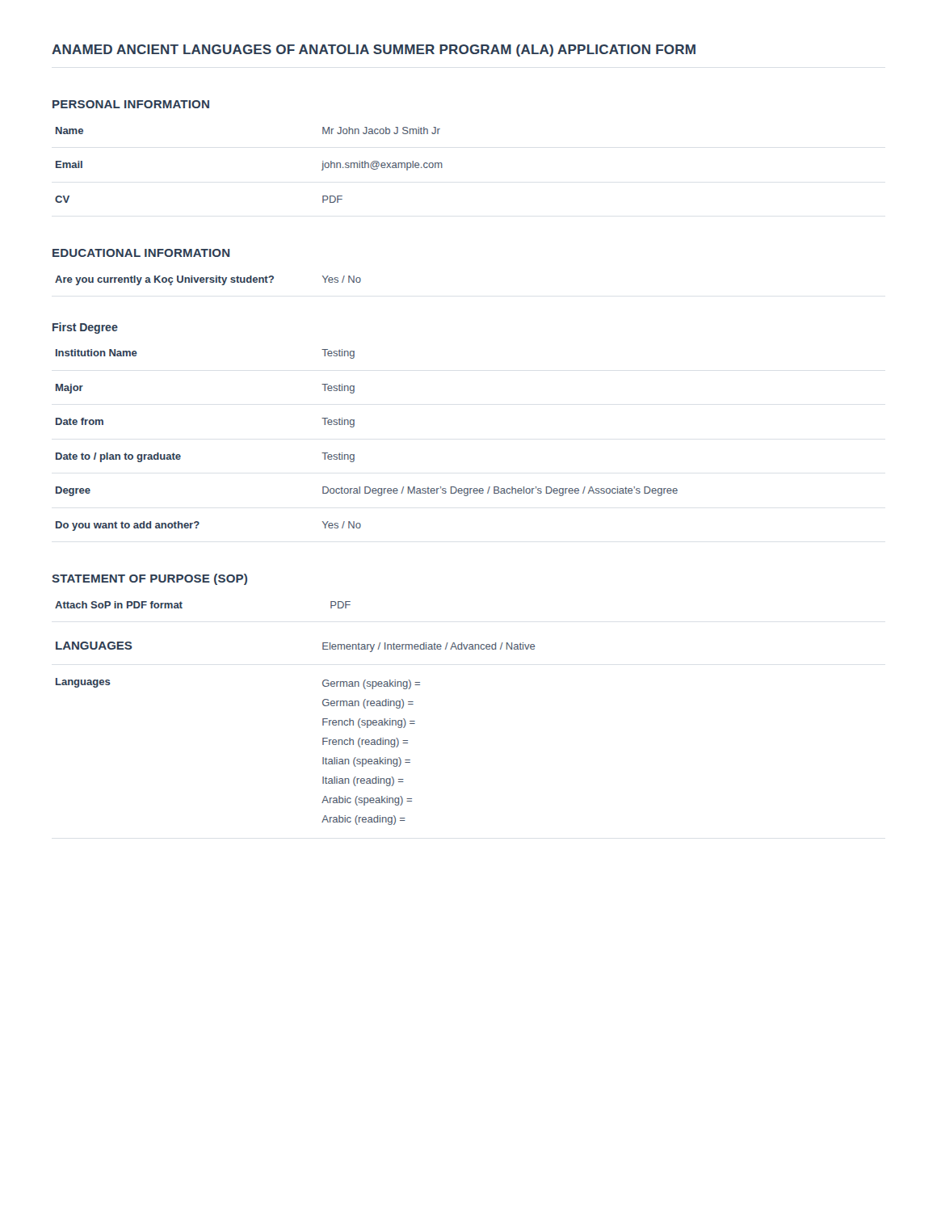ANAMED ANCIENT LANGUAGES OF ANATOLIA SUMMER PROGRAM (ALA) APPLICATION FORM
PERSONAL INFORMATION
| Name | Mr John Jacob J Smith Jr |
| Email | john.smith@example.com |
| CV | PDF |
EDUCATIONAL INFORMATION
| Are you currently a Koç University student? | Yes / No |
First Degree
| Institution Name | Testing |
| Major | Testing |
| Date from | Testing |
| Date to / plan to graduate | Testing |
| Degree | Doctoral Degree / Master’s Degree / Bachelor’s Degree / Associate’s Degree |
| Do you want to add another? | Yes / No |
STATEMENT OF PURPOSE (SOP)
| Attach SoP in PDF format | PDF |
| LANGUAGES | Elementary / Intermediate / Advanced / Native |
| Languages | German (speaking) = German (reading) = French (speaking) = French (reading) = Italian (speaking) = Italian (reading) = Arabic (speaking) = Arabic (reading) = |